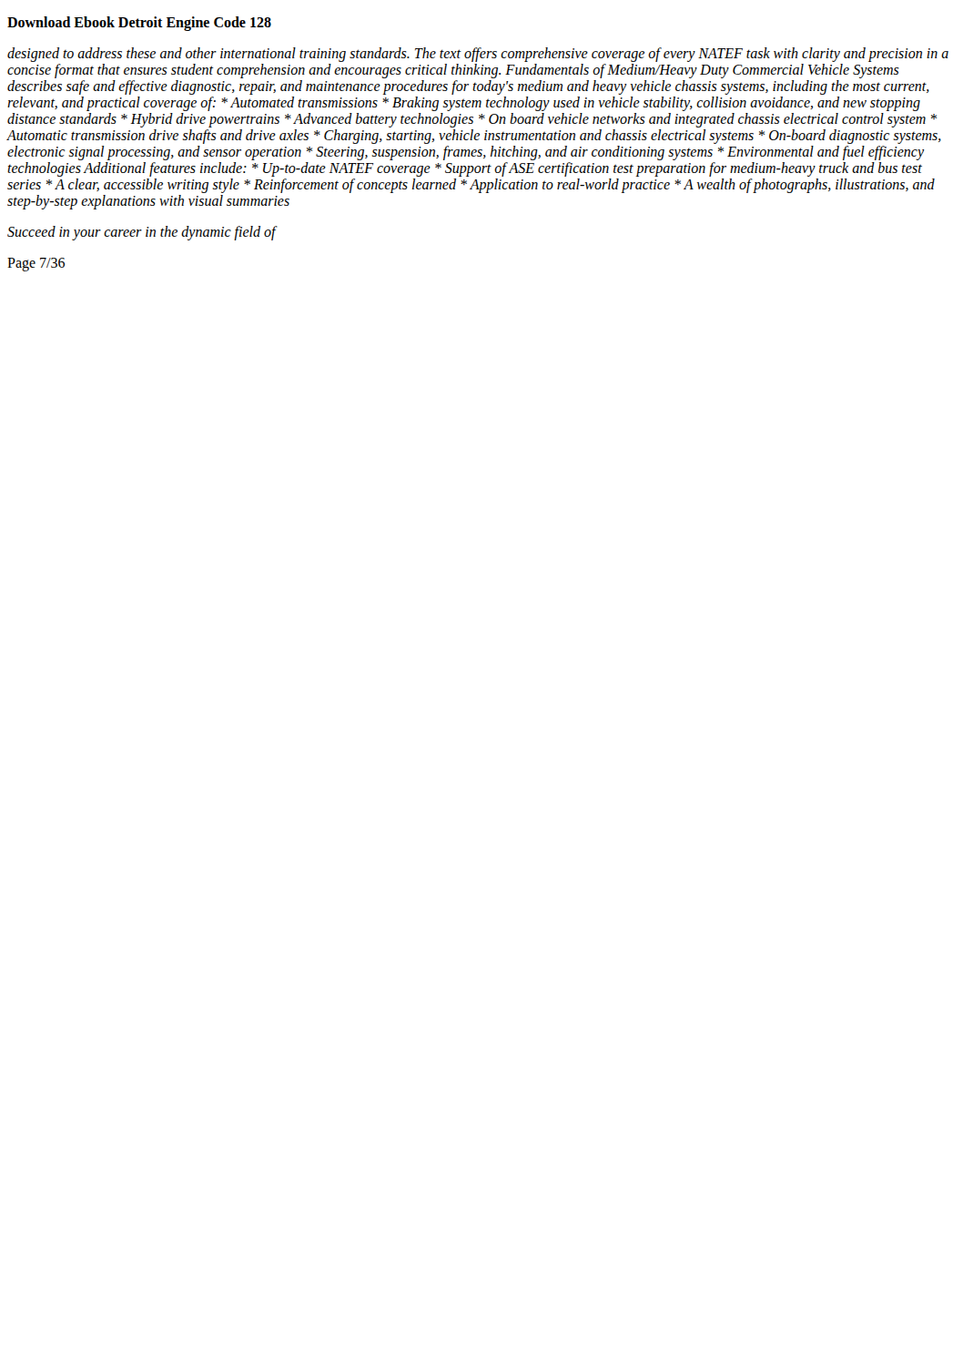Download Ebook Detroit Engine Code 128
designed to address these and other international training standards. The text offers comprehensive coverage of every NATEF task with clarity and precision in a concise format that ensures student comprehension and encourages critical thinking. Fundamentals of Medium/Heavy Duty Commercial Vehicle Systems describes safe and effective diagnostic, repair, and maintenance procedures for today's medium and heavy vehicle chassis systems, including the most current, relevant, and practical coverage of: * Automated transmissions * Braking system technology used in vehicle stability, collision avoidance, and new stopping distance standards * Hybrid drive powertrains * Advanced battery technologies * On board vehicle networks and integrated chassis electrical control system * Automatic transmission drive shafts and drive axles * Charging, starting, vehicle instrumentation and chassis electrical systems * On-board diagnostic systems, electronic signal processing, and sensor operation * Steering, suspension, frames, hitching, and air conditioning systems * Environmental and fuel efficiency technologies Additional features include: * Up-to-date NATEF coverage * Support of ASE certification test preparation for medium-heavy truck and bus test series * A clear, accessible writing style * Reinforcement of concepts learned * Application to real-world practice * A wealth of photographs, illustrations, and step-by-step explanations with visual summaries
Succeed in your career in the dynamic field of
Page 7/36